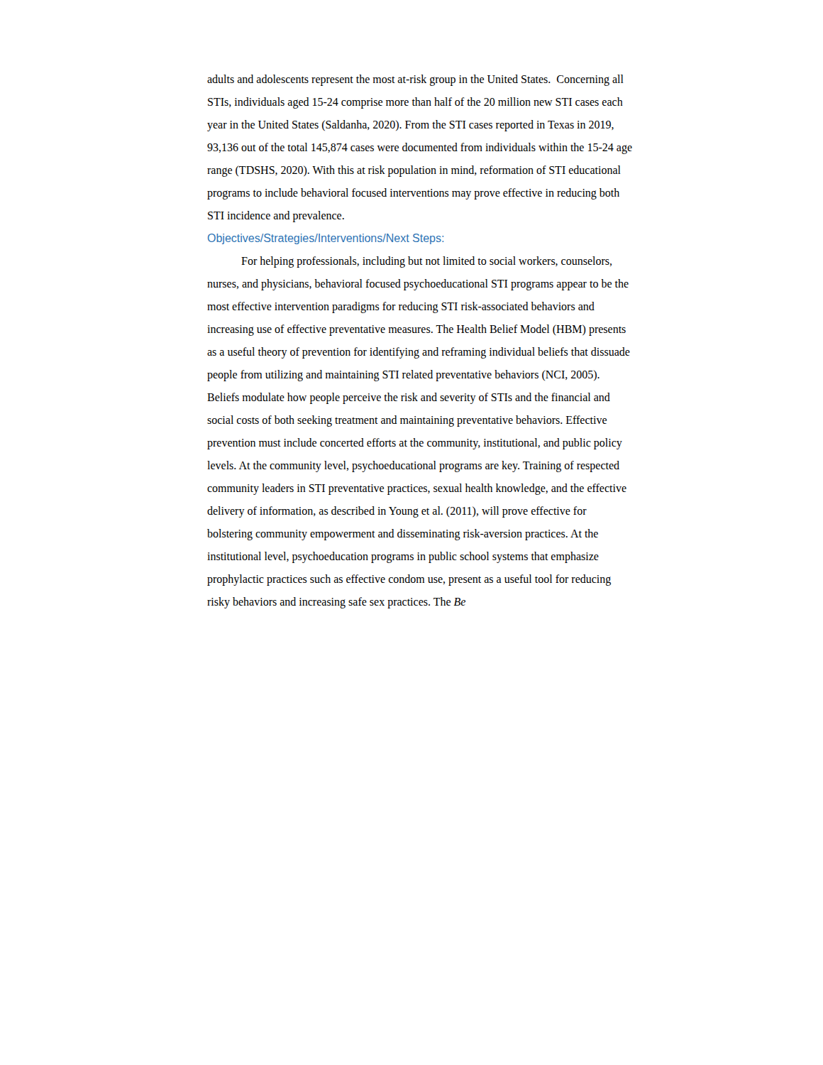adults and adolescents represent the most at-risk group in the United States. Concerning all STIs, individuals aged 15-24 comprise more than half of the 20 million new STI cases each year in the United States (Saldanha, 2020). From the STI cases reported in Texas in 2019, 93,136 out of the total 145,874 cases were documented from individuals within the 15-24 age range (TDSHS, 2020). With this at risk population in mind, reformation of STI educational programs to include behavioral focused interventions may prove effective in reducing both STI incidence and prevalence.
Objectives/Strategies/Interventions/Next Steps:
For helping professionals, including but not limited to social workers, counselors, nurses, and physicians, behavioral focused psychoeducational STI programs appear to be the most effective intervention paradigms for reducing STI risk-associated behaviors and increasing use of effective preventative measures. The Health Belief Model (HBM) presents as a useful theory of prevention for identifying and reframing individual beliefs that dissuade people from utilizing and maintaining STI related preventative behaviors (NCI, 2005). Beliefs modulate how people perceive the risk and severity of STIs and the financial and social costs of both seeking treatment and maintaining preventative behaviors. Effective prevention must include concerted efforts at the community, institutional, and public policy levels. At the community level, psychoeducational programs are key. Training of respected community leaders in STI preventative practices, sexual health knowledge, and the effective delivery of information, as described in Young et al. (2011), will prove effective for bolstering community empowerment and disseminating risk-aversion practices. At the institutional level, psychoeducation programs in public school systems that emphasize prophylactic practices such as effective condom use, present as a useful tool for reducing risky behaviors and increasing safe sex practices. The Be